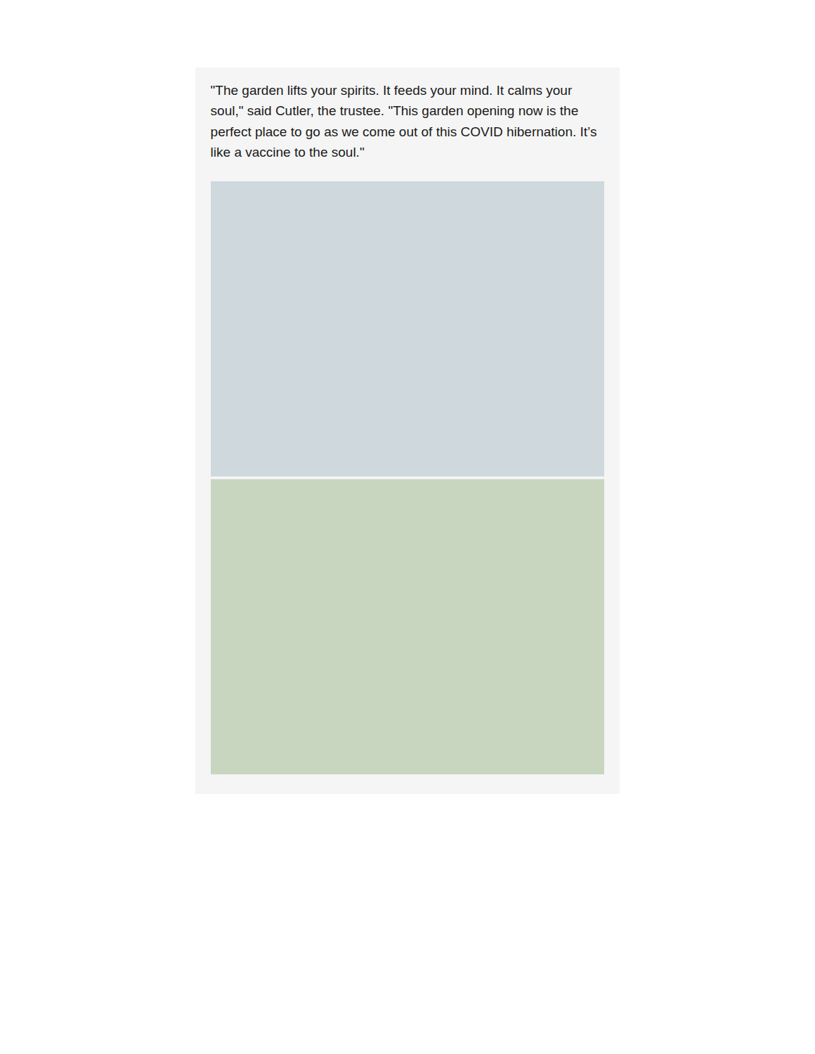"The garden lifts your spirits. It feeds your mind. It calms your soul," said Cutler, the trustee. "This garden opening now is the perfect place to go as we come out of this COVID hibernation. It’s like a vaccine to the soul."